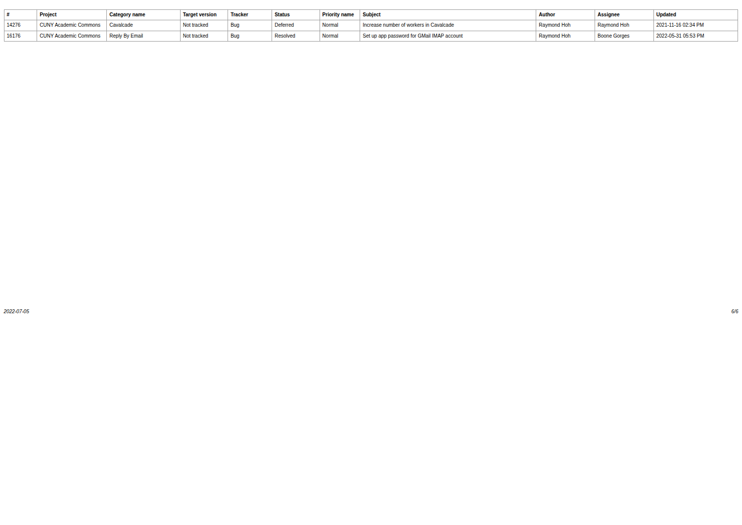| # | Project | Category name | Target version | Tracker | Status | Priority name | Subject | Author | Assignee | Updated |
| --- | --- | --- | --- | --- | --- | --- | --- | --- | --- | --- |
| 14276 | CUNY Academic Commons | Cavalcade | Not tracked | Bug | Deferred | Normal | Increase number of workers in Cavalcade | Raymond Hoh | Raymond Hoh | 2021-11-16 02:34 PM |
| 16176 | CUNY Academic Commons | Reply By Email | Not tracked | Bug | Resolved | Normal | Set up app password for GMail IMAP account | Raymond Hoh | Boone Gorges | 2022-05-31 05:53 PM |
2022-07-05 6/6